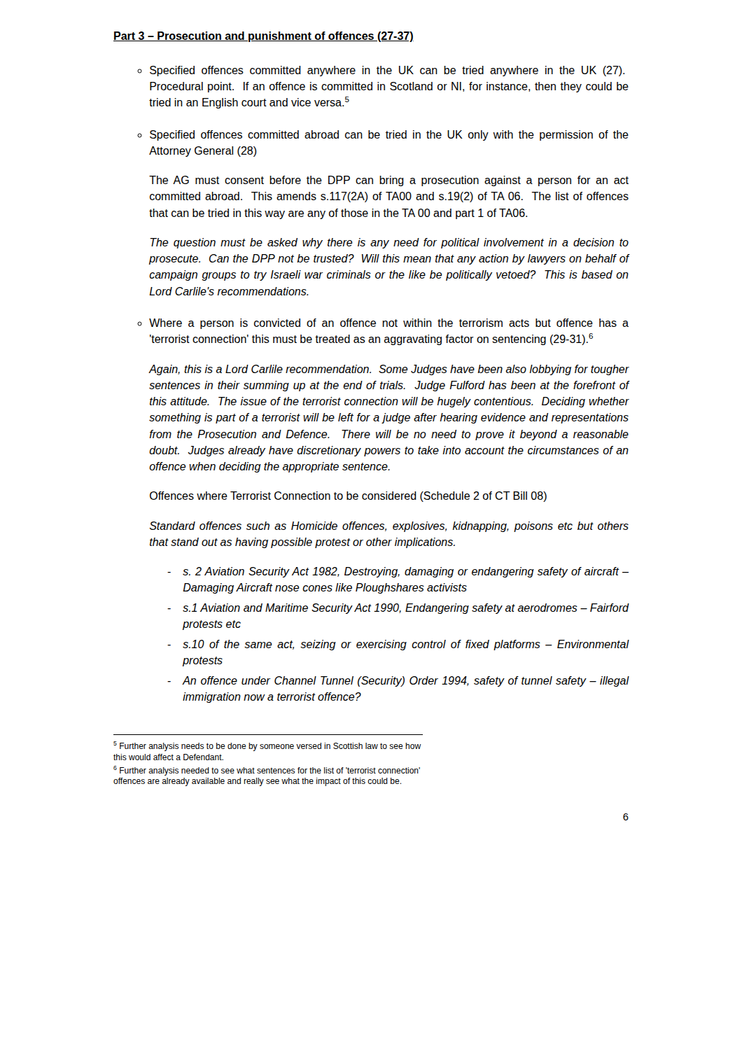Part 3 – Prosecution and punishment of offences (27-37)
Specified offences committed anywhere in the UK can be tried anywhere in the UK (27). Procedural point. If an offence is committed in Scotland or NI, for instance, then they could be tried in an English court and vice versa.5
Specified offences committed abroad can be tried in the UK only with the permission of the Attorney General (28)
The AG must consent before the DPP can bring a prosecution against a person for an act committed abroad. This amends s.117(2A) of TA00 and s.19(2) of TA 06. The list of offences that can be tried in this way are any of those in the TA 00 and part 1 of TA06.
The question must be asked why there is any need for political involvement in a decision to prosecute. Can the DPP not be trusted? Will this mean that any action by lawyers on behalf of campaign groups to try Israeli war criminals or the like be politically vetoed? This is based on Lord Carlile's recommendations.
Where a person is convicted of an offence not within the terrorism acts but offence has a 'terrorist connection' this must be treated as an aggravating factor on sentencing (29-31).6
Again, this is a Lord Carlile recommendation. Some Judges have been also lobbying for tougher sentences in their summing up at the end of trials. Judge Fulford has been at the forefront of this attitude. The issue of the terrorist connection will be hugely contentious. Deciding whether something is part of a terrorist will be left for a judge after hearing evidence and representations from the Prosecution and Defence. There will be no need to prove it beyond a reasonable doubt. Judges already have discretionary powers to take into account the circumstances of an offence when deciding the appropriate sentence.
Offences where Terrorist Connection to be considered (Schedule 2 of CT Bill 08)
Standard offences such as Homicide offences, explosives, kidnapping, poisons etc but others that stand out as having possible protest or other implications.
s. 2 Aviation Security Act 1982, Destroying, damaging or endangering safety of aircraft – Damaging Aircraft nose cones like Ploughshares activists
s.1 Aviation and Maritime Security Act 1990, Endangering safety at aerodromes – Fairford protests etc
s.10 of the same act, seizing or exercising control of fixed platforms – Environmental protests
An offence under Channel Tunnel (Security) Order 1994, safety of tunnel safety – illegal immigration now a terrorist offence?
5 Further analysis needs to be done by someone versed in Scottish law to see how this would affect a Defendant.
6 Further analysis needed to see what sentences for the list of 'terrorist connection' offences are already available and really see what the impact of this could be.
6